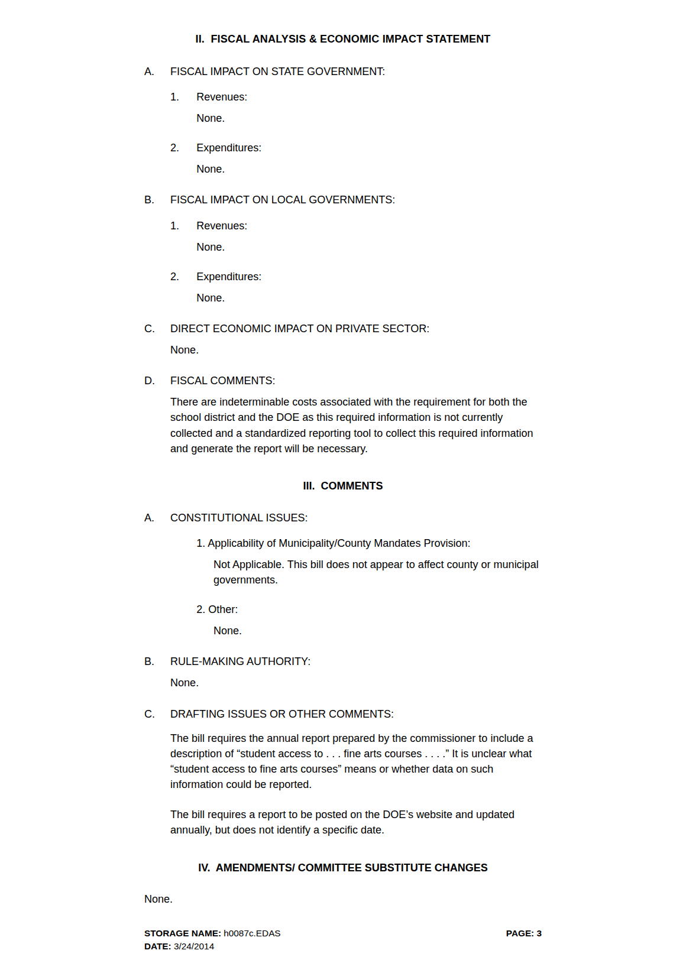II. FISCAL ANALYSIS & ECONOMIC IMPACT STATEMENT
A. FISCAL IMPACT ON STATE GOVERNMENT:
1. Revenues:
None.
2. Expenditures:
None.
B. FISCAL IMPACT ON LOCAL GOVERNMENTS:
1. Revenues:
None.
2. Expenditures:
None.
C. DIRECT ECONOMIC IMPACT ON PRIVATE SECTOR:
None.
D. FISCAL COMMENTS:
There are indeterminable costs associated with the requirement for both the school district and the DOE as this required information is not currently collected and a standardized reporting tool to collect this required information and generate the report will be necessary.
III. COMMENTS
A. CONSTITUTIONAL ISSUES:
1. Applicability of Municipality/County Mandates Provision:
Not Applicable. This bill does not appear to affect county or municipal governments.
2. Other:
None.
B. RULE-MAKING AUTHORITY:
None.
C. DRAFTING ISSUES OR OTHER COMMENTS:
The bill requires the annual report prepared by the commissioner to include a description of “student access to . . . fine arts courses . . . .” It is unclear what “student access to fine arts courses” means or whether data on such information could be reported.
The bill requires a report to be posted on the DOE’s website and updated annually, but does not identify a specific date.
IV. AMENDMENTS/ COMMITTEE SUBSTITUTE CHANGES
None.
STORAGE NAME: h0087c.EDAS DATE: 3/24/2014
PAGE: 3